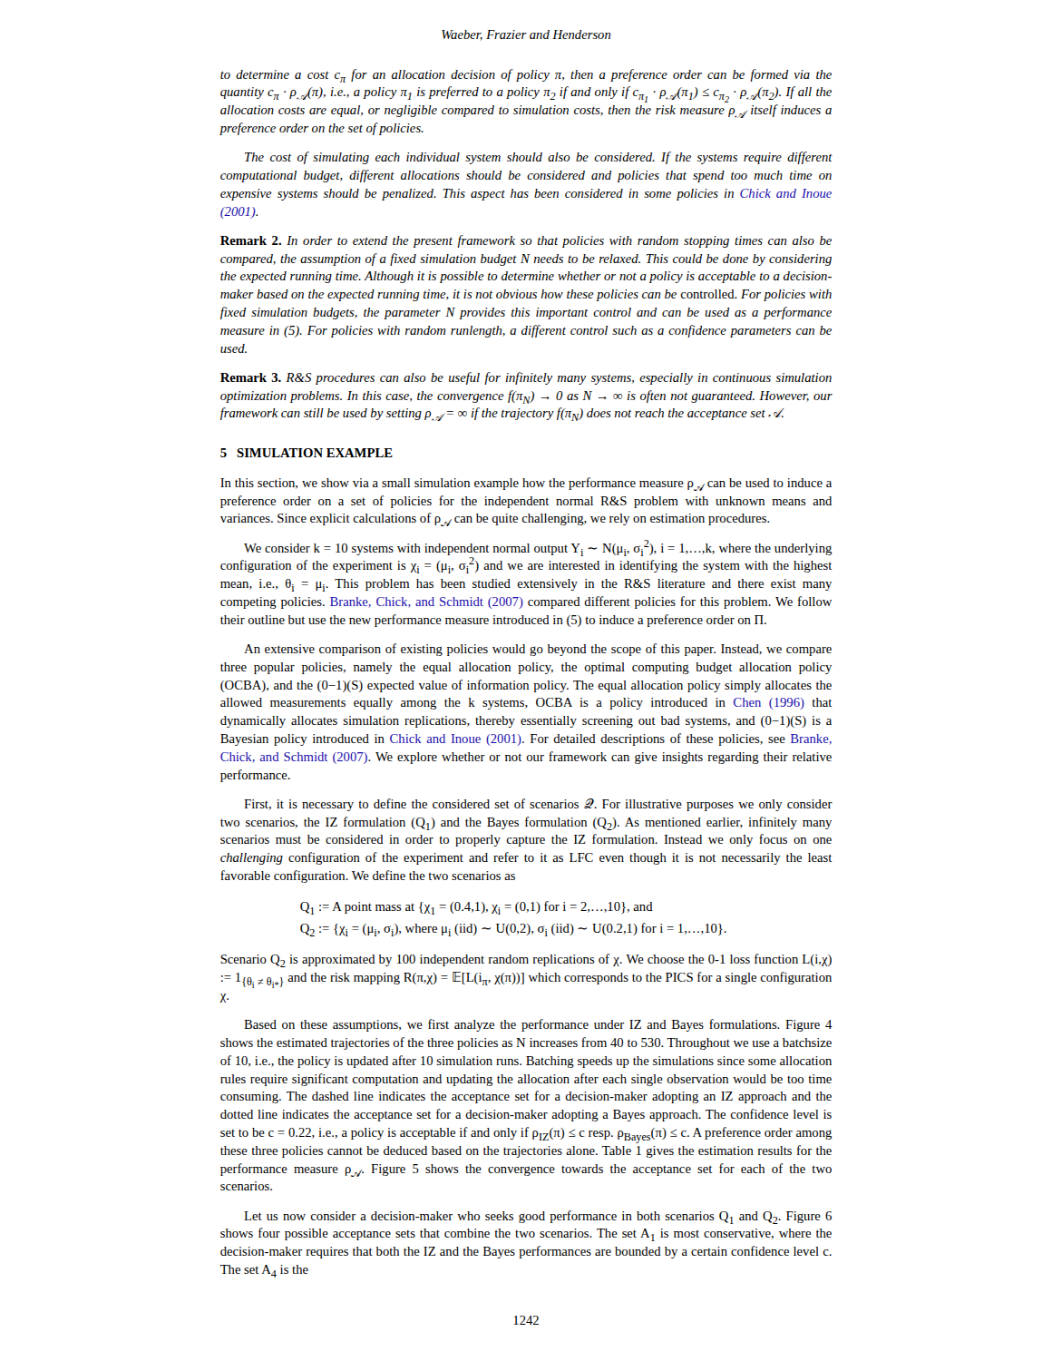Waeber, Frazier and Henderson
to determine a cost cπ for an allocation decision of policy π, then a preference order can be formed via the quantity cπ · ρ𝒜(π), i.e., a policy π1 is preferred to a policy π2 if and only if cπ1 · ρ𝒜(π1) ≤ cπ2 · ρ𝒜(π2). If all the allocation costs are equal, or negligible compared to simulation costs, then the risk measure ρ𝒜 itself induces a preference order on the set of policies.
The cost of simulating each individual system should also be considered. If the systems require different computational budget, different allocations should be considered and policies that spend too much time on expensive systems should be penalized. This aspect has been considered in some policies in Chick and Inoue (2001).
Remark 2. In order to extend the present framework so that policies with random stopping times can also be compared, the assumption of a fixed simulation budget N needs to be relaxed. This could be done by considering the expected running time. Although it is possible to determine whether or not a policy is acceptable to a decision-maker based on the expected running time, it is not obvious how these policies can be controlled. For policies with fixed simulation budgets, the parameter N provides this important control and can be used as a performance measure in (5). For policies with random runlength, a different control such as a confidence parameters can be used.
Remark 3. R&S procedures can also be useful for infinitely many systems, especially in continuous simulation optimization problems. In this case, the convergence f(πN) → 0 as N → ∞ is often not guaranteed. However, our framework can still be used by setting ρ𝒜 = ∞ if the trajectory f(πN) does not reach the acceptance set 𝒜.
5 Simulation Example
In this section, we show via a small simulation example how the performance measure ρ𝒜 can be used to induce a preference order on a set of policies for the independent normal R&S problem with unknown means and variances. Since explicit calculations of ρ𝒜 can be quite challenging, we rely on estimation procedures.
We consider k = 10 systems with independent normal output Yi ∼ N(μi, σi2), i = 1,…,k, where the underlying configuration of the experiment is χi = (μi, σi2) and we are interested in identifying the system with the highest mean, i.e., θi = μi. This problem has been studied extensively in the R&S literature and there exist many competing policies. Branke, Chick, and Schmidt (2007) compared different policies for this problem. We follow their outline but use the new performance measure introduced in (5) to induce a preference order on Π.
An extensive comparison of existing policies would go beyond the scope of this paper. Instead, we compare three popular policies, namely the equal allocation policy, the optimal computing budget allocation policy (OCBA), and the (0−1)(S) expected value of information policy. The equal allocation policy simply allocates the allowed measurements equally among the k systems, OCBA is a policy introduced in Chen (1996) that dynamically allocates simulation replications, thereby essentially screening out bad systems, and (0−1)(S) is a Bayesian policy introduced in Chick and Inoue (2001). For detailed descriptions of these policies, see Branke, Chick, and Schmidt (2007). We explore whether or not our framework can give insights regarding their relative performance.
First, it is necessary to define the considered set of scenarios 𝒬. For illustrative purposes we only consider two scenarios, the IZ formulation (Q1) and the Bayes formulation (Q2). As mentioned earlier, infinitely many scenarios must be considered in order to properly capture the IZ formulation. Instead we only focus on one challenging configuration of the experiment and refer to it as LFC even though it is not necessarily the least favorable configuration. We define the two scenarios as
Q1 := A point mass at {χ1 = (0.4,1), χi = (0,1) for i = 2,…,10}, and
Q2 := {χi = (μi, σi), where μi (iid) ∼ U(0,2), σi (iid) ∼ U(0.2,1) for i = 1,…,10}.
Scenario Q2 is approximated by 100 independent random replications of χ. We choose the 0-1 loss function L(i,χ) := 1{θi ≠ θi*} and the risk mapping R(π,χ) = 𝔼[L(iπ, χ(π))] which corresponds to the PICS for a single configuration χ.
Based on these assumptions, we first analyze the performance under IZ and Bayes formulations. Figure 4 shows the estimated trajectories of the three policies as N increases from 40 to 530. Throughout we use a batchsize of 10, i.e., the policy is updated after 10 simulation runs. Batching speeds up the simulations since some allocation rules require significant computation and updating the allocation after each single observation would be too time consuming. The dashed line indicates the acceptance set for a decision-maker adopting an IZ approach and the dotted line indicates the acceptance set for a decision-maker adopting a Bayes approach. The confidence level is set to be c = 0.22, i.e., a policy is acceptable if and only if ρIZ(π) ≤ c resp. ρBayes(π) ≤ c. A preference order among these three policies cannot be deduced based on the trajectories alone. Table 1 gives the estimation results for the performance measure ρ𝒜. Figure 5 shows the convergence towards the acceptance set for each of the two scenarios.
Let us now consider a decision-maker who seeks good performance in both scenarios Q1 and Q2. Figure 6 shows four possible acceptance sets that combine the two scenarios. The set A1 is most conservative, where the decision-maker requires that both the IZ and the Bayes performances are bounded by a certain confidence level c. The set A4 is the
1242